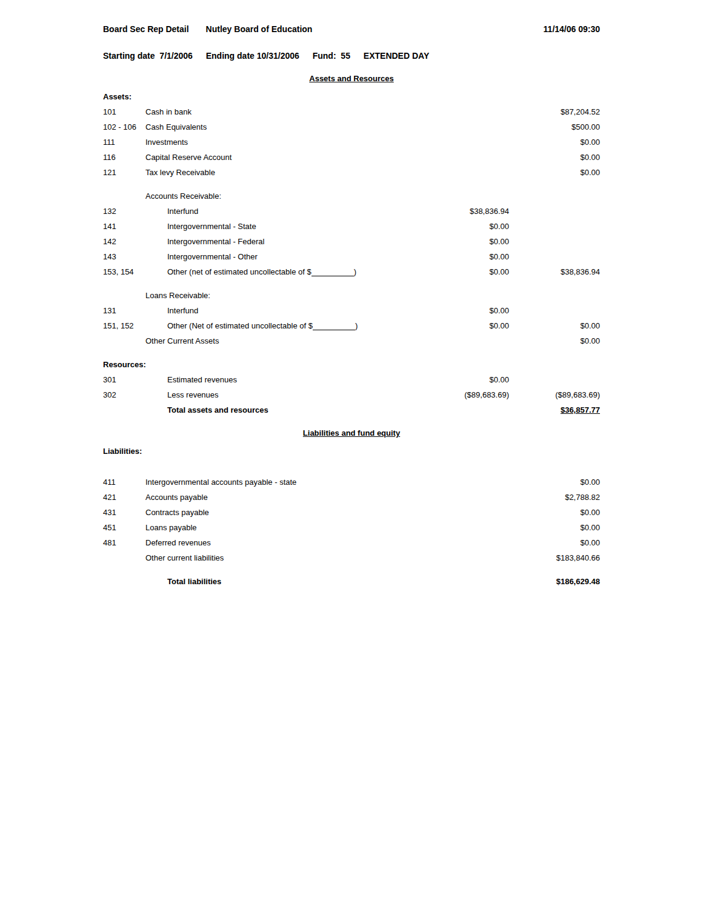Board Sec Rep Detail Nutley Board of Education
11/14/06 09:30
Starting date 7/1/2006 Ending date 10/31/2006 Fund: 55 EXTENDED DAY
Assets and Resources
| Assets: | | |
| 101 | Cash in bank | | $87,204.52 |
| 102 - 106 | Cash Equivalents | | $500.00 |
| 111 | Investments | | $0.00 |
| 116 | Capital Reserve Account | | $0.00 |
| 121 | Tax levy Receivable | | $0.00 |
| | Accounts Receivable: | | |
| 132 | Interfund | $38,836.94 | |
| 141 | Intergovernmental - State | $0.00 | |
| 142 | Intergovernmental - Federal | $0.00 | |
| 143 | Intergovernmental - Other | $0.00 | |
| 153, 154 | Other (net of estimated uncollectable of $ ) | $0.00 | $38,836.94 |
| | Loans Receivable: | | |
| 131 | Interfund | $0.00 | |
| 151, 152 | Other (Net of estimated uncollectable of $ ) | $0.00 | $0.00 |
| | Other Current Assets | | $0.00 |
| Resources: | | |
| 301 | Estimated revenues | $0.00 | |
| 302 | Less revenues | ($89,683.69) | ($89,683.69) |
| | Total assets and resources | | $36,857.77 |
Liabilities and fund equity
| Liabilities: | | |
| 411 | Intergovernmental accounts payable - state | | $0.00 |
| 421 | Accounts payable | | $2,788.82 |
| 431 | Contracts payable | | $0.00 |
| 451 | Loans payable | | $0.00 |
| 481 | Deferred revenues | | $0.00 |
| | Other current liabilities | | $183,840.66 |
| | Total liabilities | | $186,629.48 |